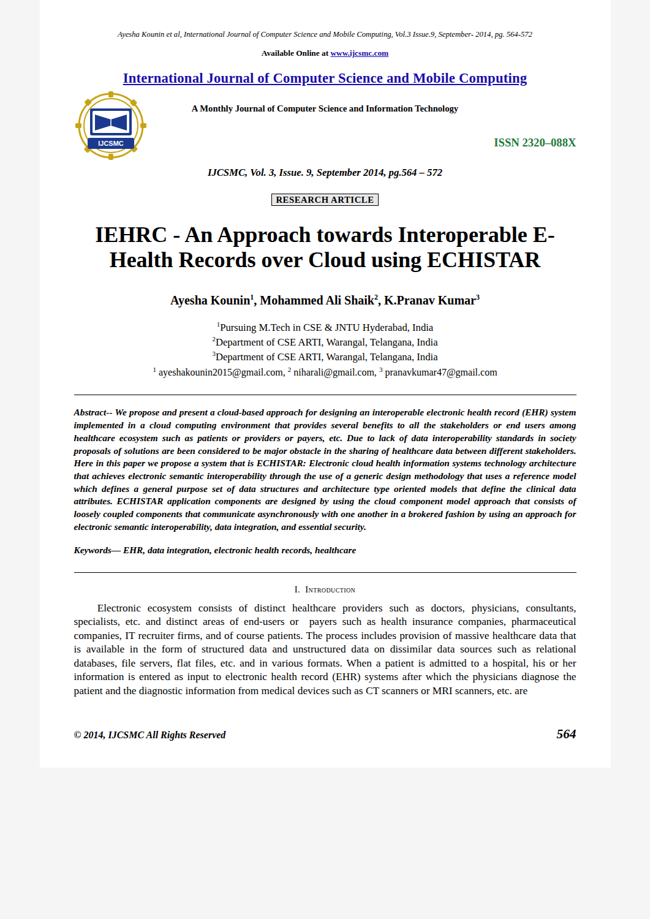Ayesha Kounin et al, International Journal of Computer Science and Mobile Computing, Vol.3 Issue.9, September- 2014, pg. 564-572
Available Online at www.ijcsmc.com
IJCSMC
International Journal of Computer Science and Mobile Computing
A Monthly Journal of Computer Science and Information Technology
ISSN 2320–088X
IJCSMC, Vol. 3, Issue. 9, September 2014, pg.564 – 572
RESEARCH ARTICLE
IEHRC - An Approach towards Interoperable E-Health Records over Cloud using ECHISTAR
Ayesha Kounin1, Mohammed Ali Shaik2, K.Pranav Kumar3
1Pursuing M.Tech in CSE & JNTU Hyderabad, India
2Department of CSE ARTI, Warangal, Telangana, India
3Department of CSE ARTI, Warangal, Telangana, India
1 ayeshakounin2015@gmail.com, 2 niharali@gmail.com, 3 pranavkumar47@gmail.com
Abstract-- We propose and present a cloud-based approach for designing an interoperable electronic health record (EHR) system implemented in a cloud computing environment that provides several benefits to all the stakeholders or end users among healthcare ecosystem such as patients or providers or payers, etc. Due to lack of data interoperability standards in society proposals of solutions are been considered to be major obstacle in the sharing of healthcare data between different stakeholders. Here in this paper we propose a system that is ECHISTAR: Electronic cloud health information systems technology architecture that achieves electronic semantic interoperability through the use of a generic design methodology that uses a reference model which defines a general purpose set of data structures and architecture type oriented models that define the clinical data attributes. ECHISTAR application components are designed by using the cloud component model approach that consists of loosely coupled components that communicate asynchronously with one another in a brokered fashion by using an approach for electronic semantic interoperability, data integration, and essential security.
Keywords— EHR, data integration, electronic health records, healthcare
I. Introduction
Electronic ecosystem consists of distinct healthcare providers such as doctors, physicians, consultants, specialists, etc. and distinct areas of end-users or payers such as health insurance companies, pharmaceutical companies, IT recruiter firms, and of course patients. The process includes provision of massive healthcare data that is available in the form of structured data and unstructured data on dissimilar data sources such as relational databases, file servers, flat files, etc. and in various formats. When a patient is admitted to a hospital, his or her information is entered as input to electronic health record (EHR) systems after which the physicians diagnose the patient and the diagnostic information from medical devices such as CT scanners or MRI scanners, etc. are
© 2014, IJCSMC All Rights Reserved 564